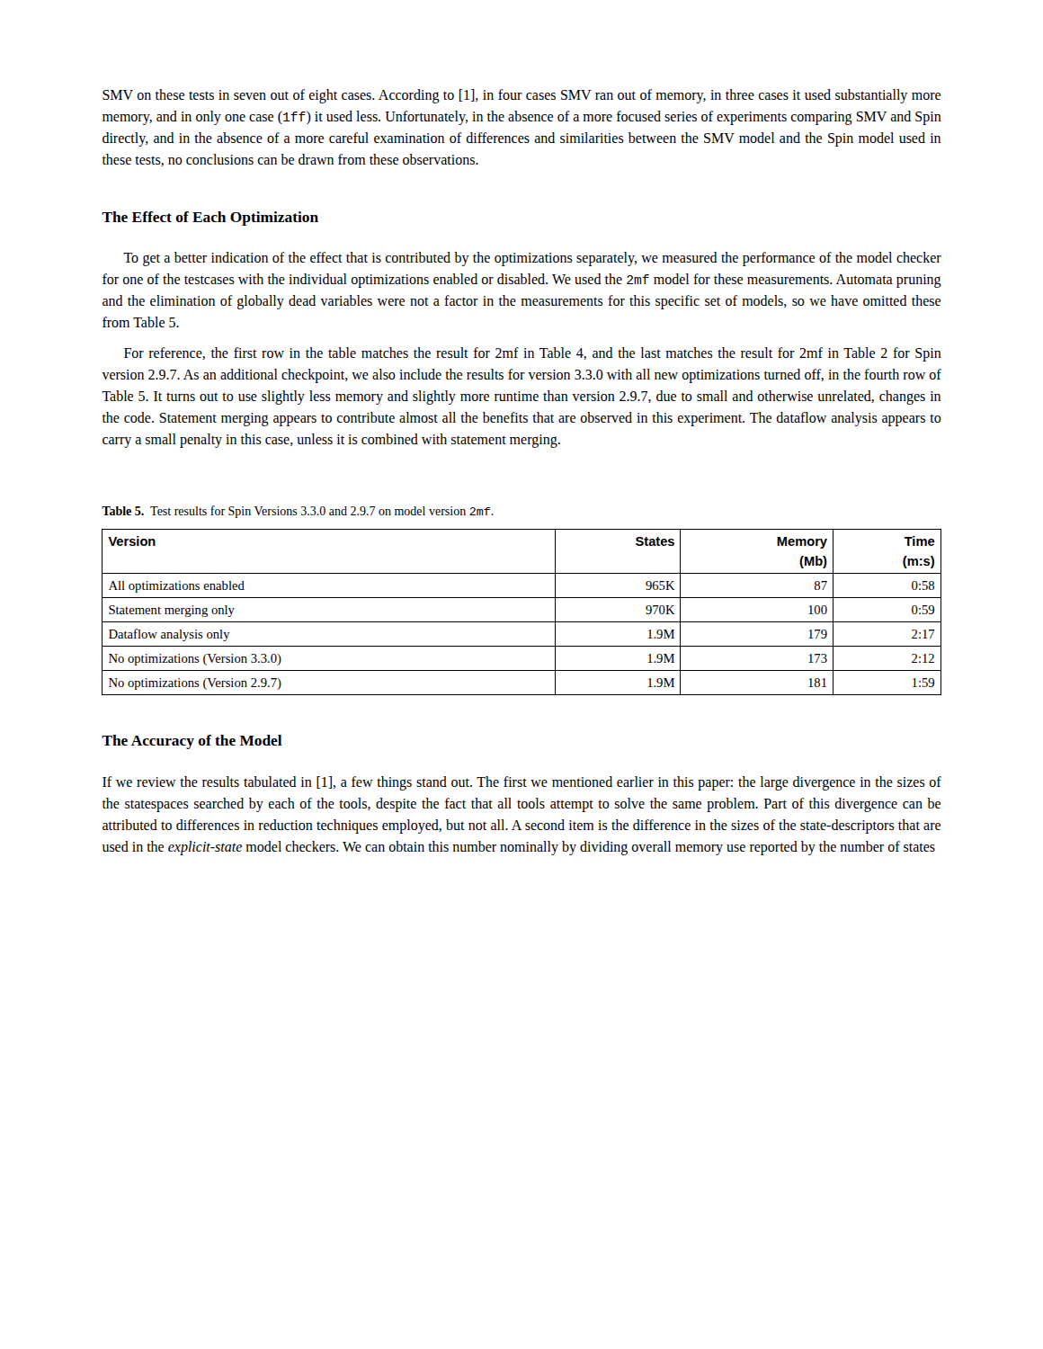SMV on these tests in seven out of eight cases. According to [1], in four cases SMV ran out of memory, in three cases it used substantially more memory, and in only one case (1ff) it used less. Unfortunately, in the absence of a more focused series of experiments comparing SMV and Spin directly, and in the absence of a more careful examination of differences and similarities between the SMV model and the Spin model used in these tests, no conclusions can be drawn from these observations.
The Effect of Each Optimization
To get a better indication of the effect that is contributed by the optimizations separately, we measured the performance of the model checker for one of the testcases with the individual optimizations enabled or disabled. We used the 2mf model for these measurements. Automata pruning and the elimination of globally dead variables were not a factor in the measurements for this specific set of models, so we have omitted these from Table 5.
For reference, the first row in the table matches the result for 2mf in Table 4, and the last matches the result for 2mf in Table 2 for Spin version 2.9.7. As an additional checkpoint, we also include the results for version 3.3.0 with all new optimizations turned off, in the fourth row of Table 5. It turns out to use slightly less memory and slightly more runtime than version 2.9.7, due to small and otherwise unrelated, changes in the code. Statement merging appears to contribute almost all the benefits that are observed in this experiment. The dataflow analysis appears to carry a small penalty in this case, unless it is combined with statement merging.
Table 5. Test results for Spin Versions 3.3.0 and 2.9.7 on model version 2mf.
| Version | States | Memory (Mb) | Time (m:s) |
| --- | --- | --- | --- |
| All optimizations enabled | 965K | 87 | 0:58 |
| Statement merging only | 970K | 100 | 0:59 |
| Dataflow analysis only | 1.9M | 179 | 2:17 |
| No optimizations (Version 3.3.0) | 1.9M | 173 | 2:12 |
| No optimizations (Version 2.9.7) | 1.9M | 181 | 1:59 |
The Accuracy of the Model
If we review the results tabulated in [1], a few things stand out. The first we mentioned earlier in this paper: the large divergence in the sizes of the statespaces searched by each of the tools, despite the fact that all tools attempt to solve the same problem. Part of this divergence can be attributed to differences in reduction techniques employed, but not all. A second item is the difference in the sizes of the state-descriptors that are used in the explicit-state model checkers. We can obtain this number nominally by dividing overall memory use reported by the number of states